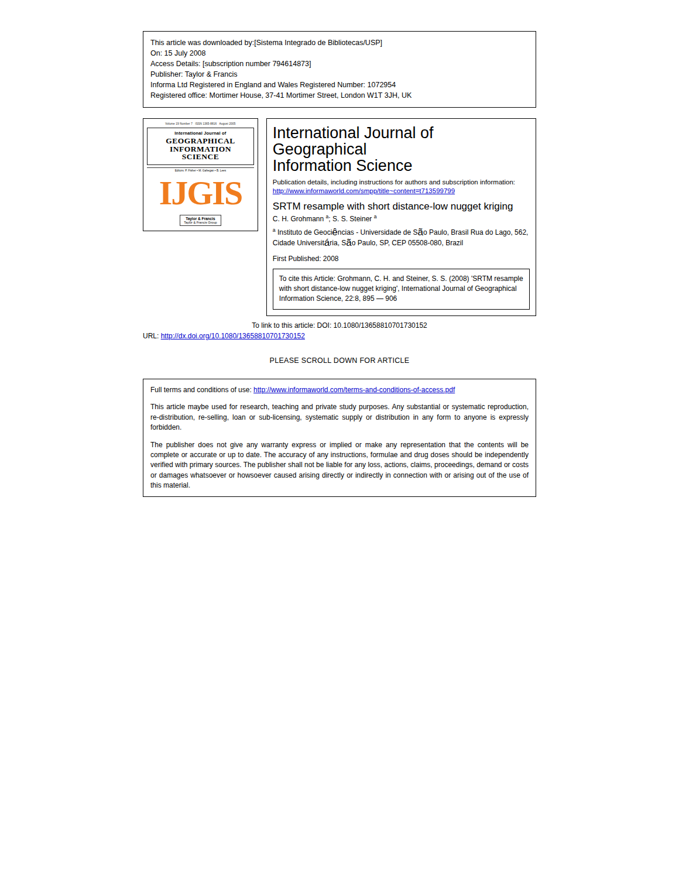This article was downloaded by:[Sistema Integrado de Bibliotecas/USP]
On: 15 July 2008
Access Details: [subscription number 794614873]
Publisher: Taylor & Francis
Informa Ltd Registered in England and Wales Registered Number: 1072954
Registered office: Mortimer House, 37-41 Mortimer Street, London W1T 3JH, UK
Volume 19 Number 7 ISSN 1365-8816 August 2005
International Journal of
GEOGRAPHICAL INFORMATION SCIENCE
Editors: P. Fisher • M. Gahegan • B. Lees
IJGIS
Taylor & Francis Taylor & Francis Group
International Journal of Geographical
Information Science
Publication details, including instructions for authors and subscription information:
http://www.informaworld.com/smpp/title~content=t713599799
SRTM resample with short distance-low nugget kriging
C. H. Grohmann a; S. S. Steiner a
a Instituto de Geociências - Universidade de São Paulo, Brasil Rua do Lago, 562, Cidade Universitária, São Paulo, SP, CEP 05508-080, Brazil
First Published: 2008
To cite this Article: Grohmann, C. H. and Steiner, S. S. (2008) 'SRTM resample with short distance-low nugget kriging', International Journal of Geographical Information Science, 22:8, 895 — 906
To link to this article: DOI: 10.1080/13658810701730152
URL: http://dx.doi.org/10.1080/13658810701730152
PLEASE SCROLL DOWN FOR ARTICLE
Full terms and conditions of use: http://www.informaworld.com/terms-and-conditions-of-access.pdf
This article maybe used for research, teaching and private study purposes. Any substantial or systematic reproduction, re-distribution, re-selling, loan or sub-licensing, systematic supply or distribution in any form to anyone is expressly forbidden.
The publisher does not give any warranty express or implied or make any representation that the contents will be complete or accurate or up to date. The accuracy of any instructions, formulae and drug doses should be independently verified with primary sources. The publisher shall not be liable for any loss, actions, claims, proceedings, demand or costs or damages whatsoever or howsoever caused arising directly or indirectly in connection with or arising out of the use of this material.